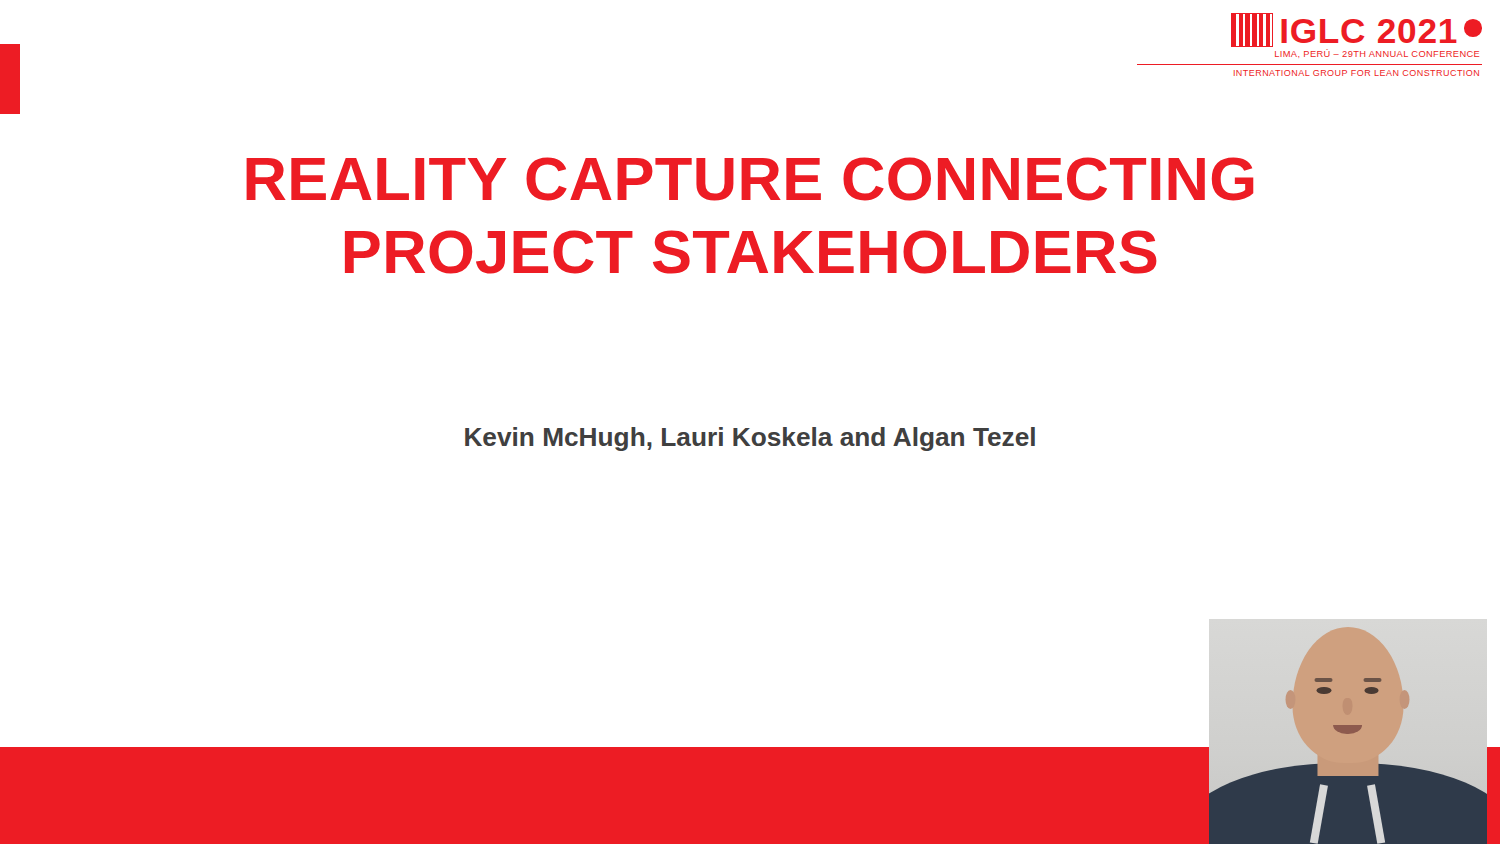IGLC 2021
LIMA, PERÚ – 29TH ANNUAL CONFERENCE
INTERNATIONAL GROUP FOR LEAN CONSTRUCTION
REALITY CAPTURE CONNECTING PROJECT STAKEHOLDERS
Kevin McHugh, Lauri Koskela and Algan Tezel
Presenter webcam feed